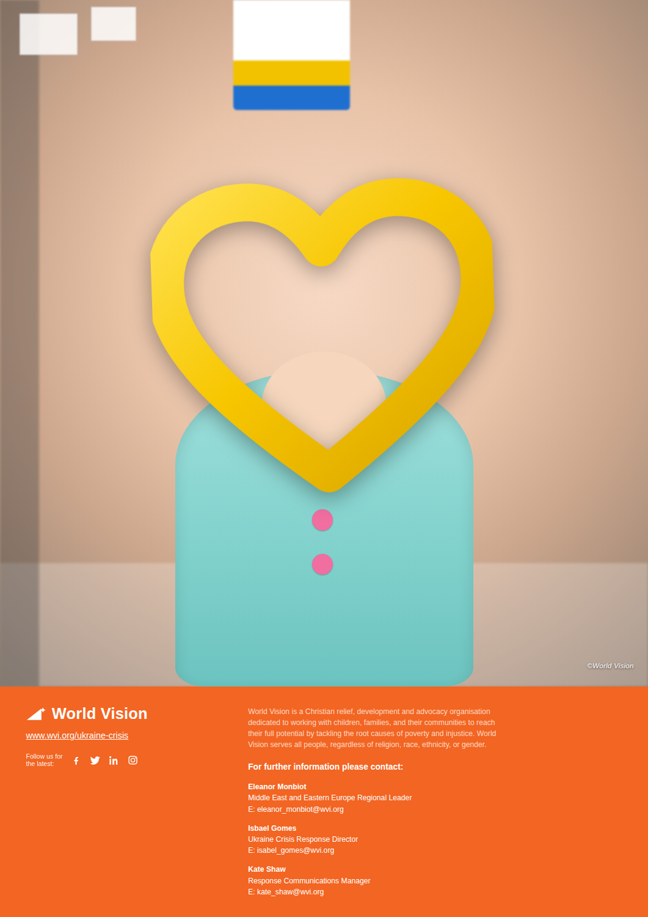©World Vision
World Vision
www.wvi.org/ukraine-crisis
Follow us for
the latest:
World Vision is a Christian relief, development and advocacy organisation dedicated to working with children, families, and their communities to reach their full potential by tackling the root causes of poverty and injustice. World Vision serves all people, regardless of religion, race, ethnicity, or gender.
For further information please contact:
Eleanor Monbiot
Middle East and Eastern Europe Regional Leader
E: eleanor_monbiot@wvi.org
Isbael Gomes
Ukraine Crisis Response Director
E: isabel_gomes@wvi.org
Kate Shaw
Response Communications Manager
E: kate_shaw@wvi.org